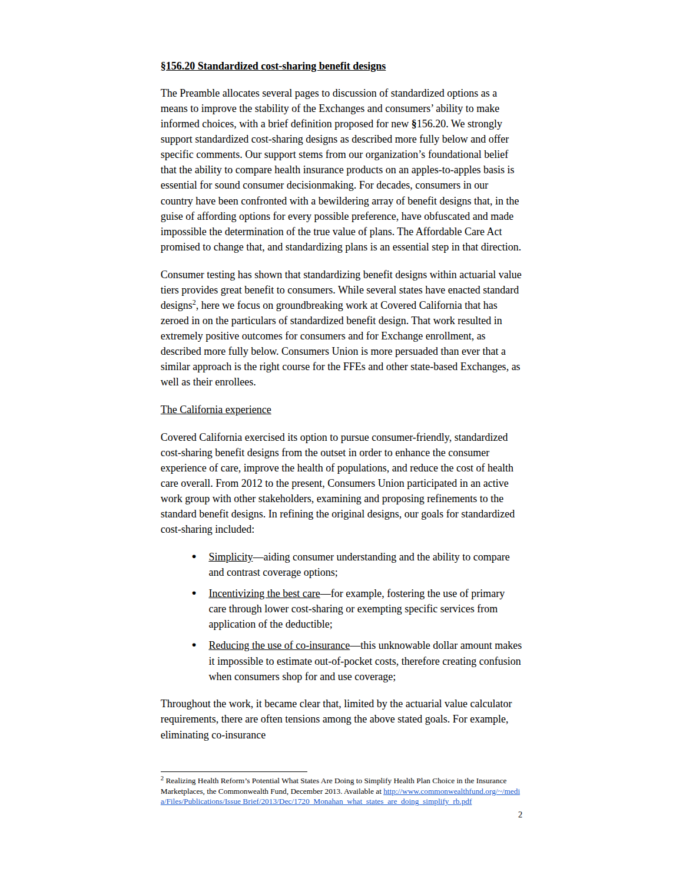§156.20 Standardized cost-sharing benefit designs
The Preamble allocates several pages to discussion of standardized options as a means to improve the stability of the Exchanges and consumers’ ability to make informed choices, with a brief definition proposed for new §156.20. We strongly support standardized cost-sharing designs as described more fully below and offer specific comments. Our support stems from our organization’s foundational belief that the ability to compare health insurance products on an apples-to-apples basis is essential for sound consumer decisionmaking. For decades, consumers in our country have been confronted with a bewildering array of benefit designs that, in the guise of affording options for every possible preference, have obfuscated and made impossible the determination of the true value of plans. The Affordable Care Act promised to change that, and standardizing plans is an essential step in that direction.
Consumer testing has shown that standardizing benefit designs within actuarial value tiers provides great benefit to consumers. While several states have enacted standard designs2, here we focus on groundbreaking work at Covered California that has zeroed in on the particulars of standardized benefit design. That work resulted in extremely positive outcomes for consumers and for Exchange enrollment, as described more fully below. Consumers Union is more persuaded than ever that a similar approach is the right course for the FFEs and other state-based Exchanges, as well as their enrollees.
The California experience
Covered California exercised its option to pursue consumer-friendly, standardized cost-sharing benefit designs from the outset in order to enhance the consumer experience of care, improve the health of populations, and reduce the cost of health care overall. From 2012 to the present, Consumers Union participated in an active work group with other stakeholders, examining and proposing refinements to the standard benefit designs. In refining the original designs, our goals for standardized cost-sharing included:
Simplicity—aiding consumer understanding and the ability to compare and contrast coverage options;
Incentivizing the best care—for example, fostering the use of primary care through lower cost-sharing or exempting specific services from application of the deductible;
Reducing the use of co-insurance—this unknowable dollar amount makes it impossible to estimate out-of-pocket costs, therefore creating confusion when consumers shop for and use coverage;
Throughout the work, it became clear that, limited by the actuarial value calculator requirements, there are often tensions among the above stated goals. For example, eliminating co-insurance
2 Realizing Health Reform’s Potential What States Are Doing to Simplify Health Plan Choice in the Insurance Marketplaces, the Commonwealth Fund, December 2013. Available at http://www.commonwealthfund.org/~/media/Files/Publications/Issue Brief/2013/Dec/1720_Monahan_what_states_are_doing_simplify_rb.pdf
2